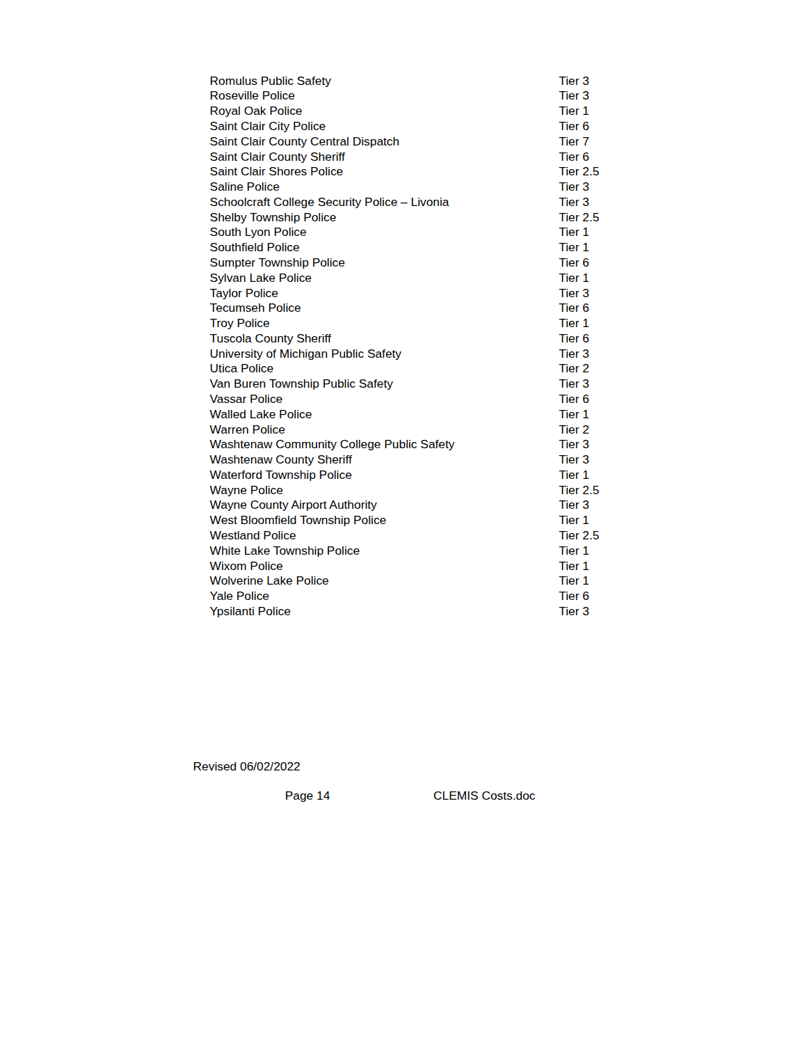| Romulus Public Safety | Tier 3 |
| Roseville Police | Tier 3 |
| Royal Oak Police | Tier 1 |
| Saint Clair City Police | Tier 6 |
| Saint Clair County Central Dispatch | Tier 7 |
| Saint Clair County Sheriff | Tier 6 |
| Saint Clair Shores Police | Tier 2.5 |
| Saline Police | Tier 3 |
| Schoolcraft College Security Police – Livonia | Tier 3 |
| Shelby Township Police | Tier 2.5 |
| South Lyon Police | Tier 1 |
| Southfield Police | Tier 1 |
| Sumpter Township Police | Tier 6 |
| Sylvan Lake Police | Tier 1 |
| Taylor Police | Tier 3 |
| Tecumseh Police | Tier 6 |
| Troy Police | Tier 1 |
| Tuscola County Sheriff | Tier 6 |
| University of Michigan Public Safety | Tier 3 |
| Utica Police | Tier 2 |
| Van Buren Township Public Safety | Tier 3 |
| Vassar Police | Tier 6 |
| Walled Lake Police | Tier 1 |
| Warren Police | Tier 2 |
| Washtenaw Community College Public Safety | Tier 3 |
| Washtenaw County Sheriff | Tier 3 |
| Waterford Township Police | Tier 1 |
| Wayne Police | Tier 2.5 |
| Wayne County Airport Authority | Tier 3 |
| West Bloomfield Township Police | Tier 1 |
| Westland Police | Tier 2.5 |
| White Lake Township Police | Tier 1 |
| Wixom Police | Tier 1 |
| Wolverine Lake Police | Tier 1 |
| Yale Police | Tier 6 |
| Ypsilanti Police | Tier 3 |
Revised 06/02/2022
Page 14 CLEMIS Costs.doc